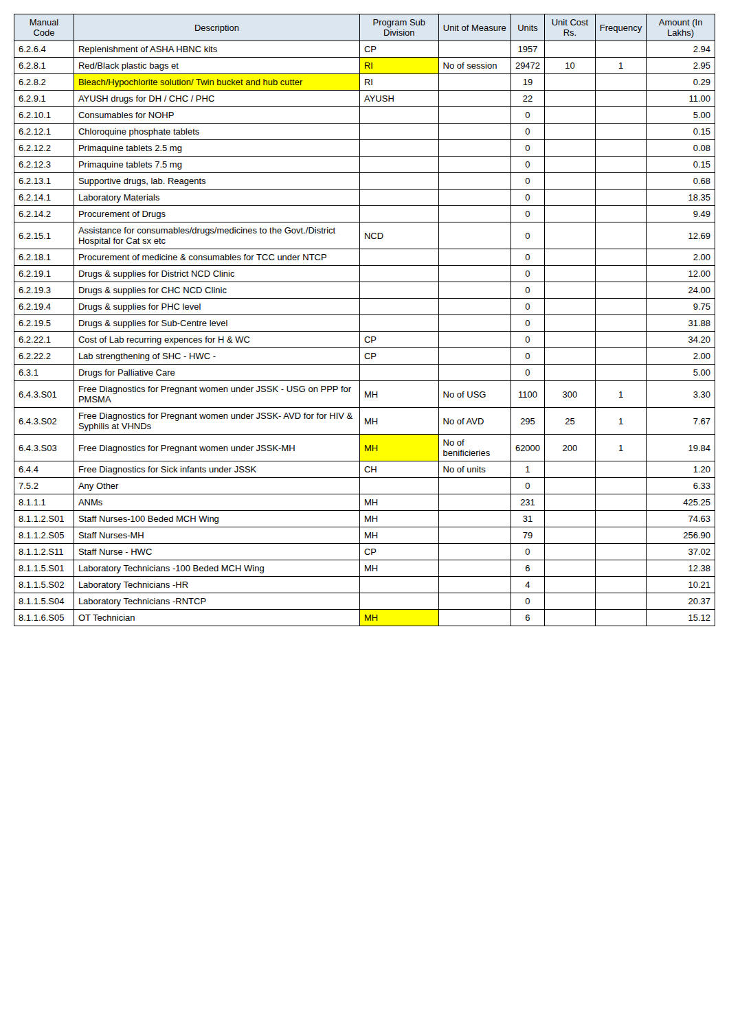| Manual Code | Description | Program Sub Division | Unit of Measure | Units | Unit Cost Rs. | Frequency | Amount (In Lakhs) |
| --- | --- | --- | --- | --- | --- | --- | --- |
| 6.2.6.4 | Replenishment of ASHA HBNC kits | CP | | 1957 | | | 2.94 |
| 6.2.8.1 | Red/Black plastic bags et | RI | No of session | 29472 | 10 | 1 | 2.95 |
| 6.2.8.2 | Bleach/Hypochlorite solution/ Twin bucket and hub cutter | RI | | 19 | | | 0.29 |
| 6.2.9.1 | AYUSH drugs for DH / CHC / PHC | AYUSH | | 22 | | | 11.00 |
| 6.2.10.1 | Consumables for NOHP | | | 0 | | | 5.00 |
| 6.2.12.1 | Chloroquine phosphate tablets | | | 0 | | | 0.15 |
| 6.2.12.2 | Primaquine tablets 2.5 mg | | | 0 | | | 0.08 |
| 6.2.12.3 | Primaquine tablets 7.5 mg | | | 0 | | | 0.15 |
| 6.2.13.1 | Supportive drugs, lab. Reagents | | | 0 | | | 0.68 |
| 6.2.14.1 | Laboratory Materials | | | 0 | | | 18.35 |
| 6.2.14.2 | Procurement of Drugs | | | 0 | | | 9.49 |
| 6.2.15.1 | Assistance for consumables/drugs/medicines to the Govt./District Hospital for Cat sx etc | NCD | | 0 | | | 12.69 |
| 6.2.18.1 | Procurement of medicine & consumables for TCC under NTCP | | | 0 | | | 2.00 |
| 6.2.19.1 | Drugs & supplies for District NCD Clinic | | | 0 | | | 12.00 |
| 6.2.19.3 | Drugs & supplies for CHC NCD Clinic | | | 0 | | | 24.00 |
| 6.2.19.4 | Drugs & supplies for PHC level | | | 0 | | | 9.75 |
| 6.2.19.5 | Drugs & supplies for Sub-Centre level | | | 0 | | | 31.88 |
| 6.2.22.1 | Cost of Lab recurring expences for H & WC | CP | | 0 | | | 34.20 |
| 6.2.22.2 | Lab strengthening of SHC - HWC - | CP | | 0 | | | 2.00 |
| 6.3.1 | Drugs for Palliative Care | | | 0 | | | 5.00 |
| 6.4.3.S01 | Free Diagnostics for Pregnant women under JSSK - USG on PPP for PMSMA | MH | No of USG | 1100 | 300 | 1 | 3.30 |
| 6.4.3.S02 | Free Diagnostics for Pregnant women under JSSK- AVD for for HIV & Syphilis at VHNDs | MH | No of AVD | 295 | 25 | 1 | 7.67 |
| 6.4.3.S03 | Free Diagnostics for Pregnant women under JSSK-MH | MH | No of benificieries | 62000 | 200 | 1 | 19.84 |
| 6.4.4 | Free Diagnostics for Sick infants under JSSK | CH | No of units | 1 | | | 1.20 |
| 7.5.2 | Any Other | | | 0 | | | 6.33 |
| 8.1.1.1 | ANMs | MH | | 231 | | | 425.25 |
| 8.1.1.2.S01 | Staff Nurses-100 Beded MCH Wing | MH | | 31 | | | 74.63 |
| 8.1.1.2.S05 | Staff Nurses-MH | MH | | 79 | | | 256.90 |
| 8.1.1.2.S11 | Staff Nurse - HWC | CP | | 0 | | | 37.02 |
| 8.1.1.5.S01 | Laboratory Technicians -100 Beded MCH Wing | MH | | 6 | | | 12.38 |
| 8.1.1.5.S02 | Laboratory Technicians -HR | | | 4 | | | 10.21 |
| 8.1.1.5.S04 | Laboratory Technicians -RNTCP | | | 0 | | | 20.37 |
| 8.1.1.6.S05 | OT Technician | MH | | 6 | | | 15.12 |